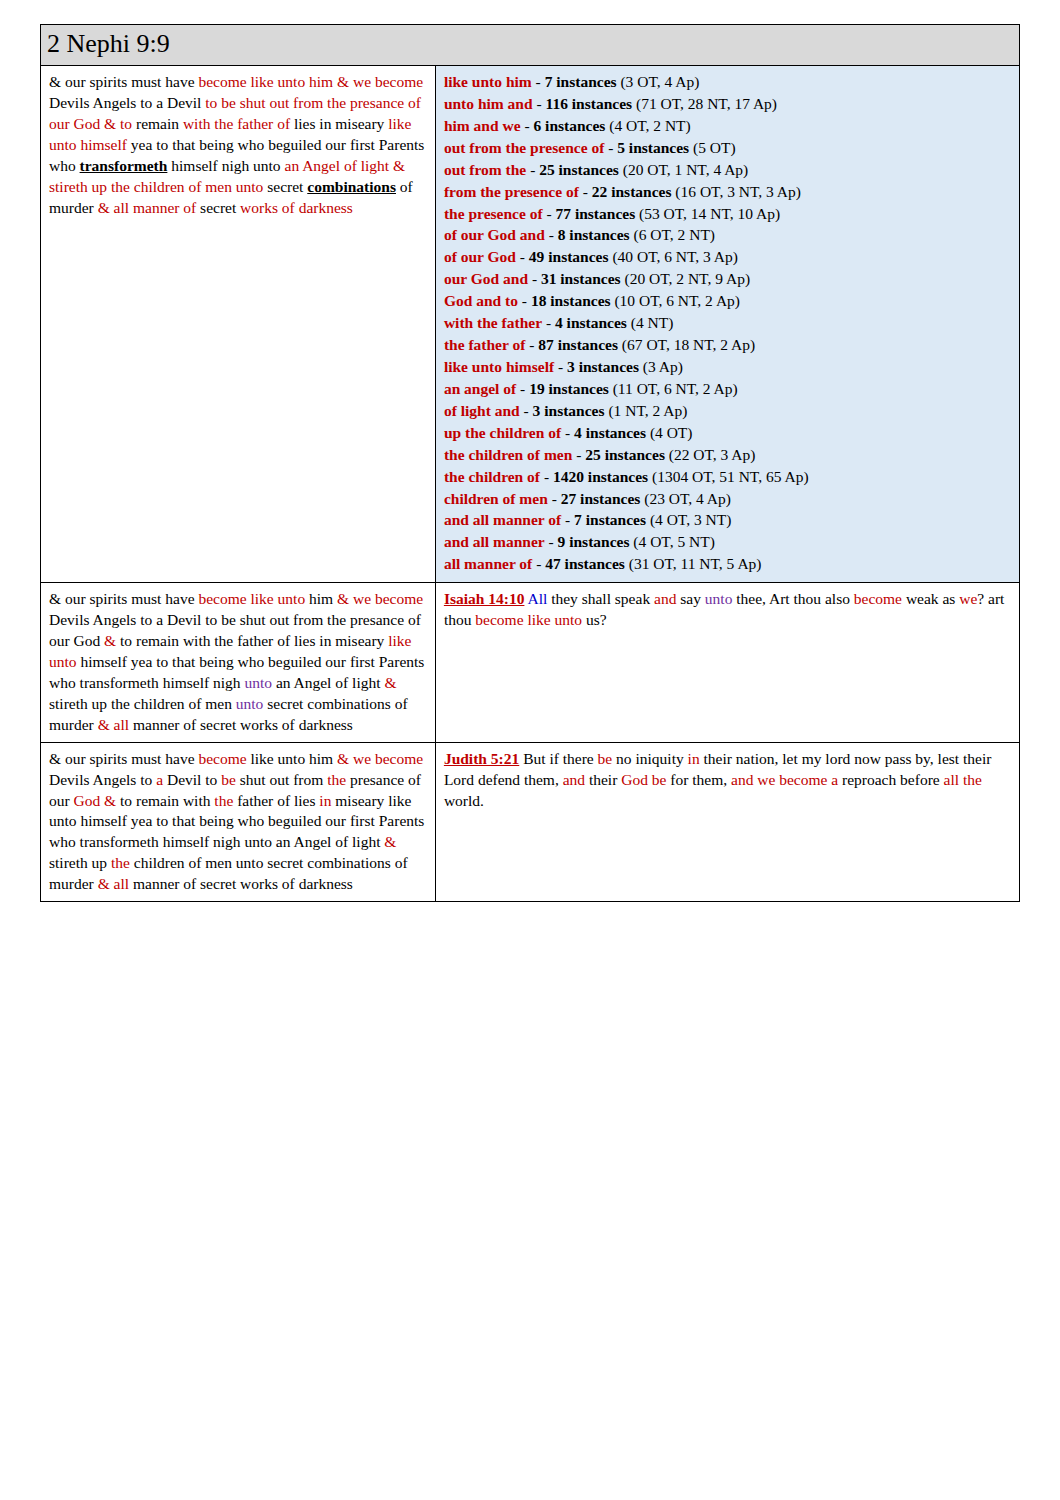2 Nephi 9:9
| & our spirits must have become like unto him & we become Devils Angels to a Devil to be shut out from the presance of our God & to remain with the father of lies in miseary like unto himself yea to that being who beguiled our first Parents who transformeth himself nigh unto an Angel of light & stireth up the children of men unto secret combinations of murder & all manner of secret works of darkness | like unto him - 7 instances (3 OT, 4 Ap) unto him and - 116 instances (71 OT, 28 NT, 17 Ap) him and we - 6 instances (4 OT, 2 NT) out from the presence of - 5 instances (5 OT) out from the - 25 instances (20 OT, 1 NT, 4 Ap) from the presence of - 22 instances (16 OT, 3 NT, 3 Ap) the presence of - 77 instances (53 OT, 14 NT, 10 Ap) of our God and - 8 instances (6 OT, 2 NT) of our God - 49 instances (40 OT, 6 NT, 3 Ap) our God and - 31 instances (20 OT, 2 NT, 9 Ap) God and to - 18 instances (10 OT, 6 NT, 2 Ap) with the father - 4 instances (4 NT) the father of - 87 instances (67 OT, 18 NT, 2 Ap) like unto himself - 3 instances (3 Ap) an angel of - 19 instances (11 OT, 6 NT, 2 Ap) of light and - 3 instances (1 NT, 2 Ap) up the children of - 4 instances (4 OT) the children of men - 25 instances (22 OT, 3 Ap) the children of - 1420 instances (1304 OT, 51 NT, 65 Ap) children of men - 27 instances (23 OT, 4 Ap) and all manner of - 7 instances (4 OT, 3 NT) and all manner - 9 instances (4 OT, 5 NT) all manner of - 47 instances (31 OT, 11 NT, 5 Ap) |
| & our spirits must have become like unto him & we become Devils Angels to a Devil to be shut out from the presance of our God & to remain with the father of lies in miseary like unto himself yea to that being who beguiled our first Parents who transformeth himself nigh unto an Angel of light & stireth up the children of men unto secret combinations of murder & all manner of secret works of darkness | Isaiah 14:10 All they shall speak and say unto thee, Art thou also become weak as we ? art thou become like unto us? |
| & our spirits must have become like unto him & we become Devils Angels to a Devil to be shut out from the presance of our God & to remain with the father of lies in miseary like unto himself yea to that being who beguiled our first Parents who transformeth himself nigh unto an Angel of light & stireth up the children of men unto secret combinations of murder & all manner of secret works of darkness | Judith 5:21 But if there be no iniquity in their nation, let my lord now pass by, lest their Lord defend them, and their God be for them, and we become a reproach before all the world. |